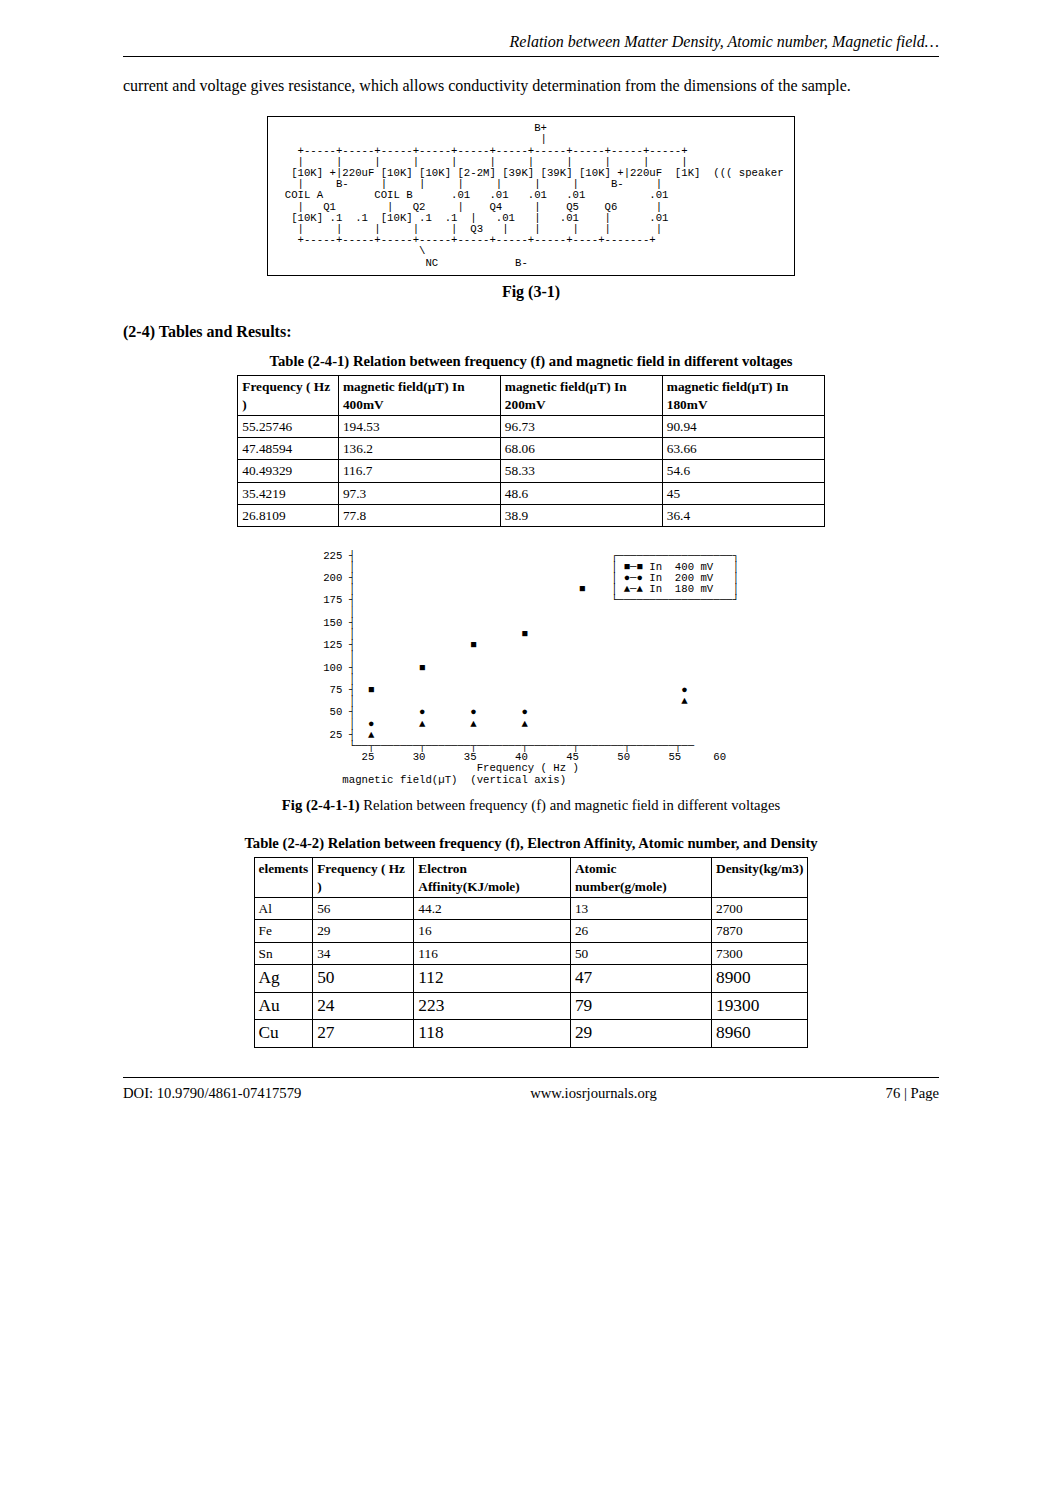Relation between Matter Density, Atomic number, Magnetic field…
current and voltage gives resistance, which allows conductivity determination from the dimensions of the sample.
B+ | +-----+-----+-----+-----+-----+-----+-----+-----+-----+-----+ | | | | | | | | | | | [10K] +|220uF [10K] [10K] [2-2M] [39K] [39K] [10K] +|220uF [1K] ((( speaker | B- | | | | | | B- | COIL A COIL B .01 .01 .01 .01 .01 | Q1 | Q2 | Q4 | Q5 Q6 | [10K] .1 .1 [10K] .1 .1 | .01 | .01 | .01 | | | | | Q3 | | | | | +-----+-----+-----+-----+-----+-----+-----+----+-------+ \ NC B-
Fig (3-1)
(2-4) Tables and Results:
Table (2-4-1) Relation between frequency (f) and magnetic field in different voltages
| Frequency ( Hz ) | magnetic field(µT) In 400mV | magnetic field(µT) In 200mV | magnetic field(µT) In 180mV |
| --- | --- | --- | --- |
| 55.25746 | 194.53 | 96.73 | 90.94 |
| 47.48594 | 136.2 | 68.06 | 63.66 |
| 40.49329 | 116.7 | 58.33 | 54.6 |
| 35.4219 | 97.3 | 48.6 | 45 |
| 26.8109 | 77.8 | 38.9 | 36.4 |
225 ┤ ┌──────────────────┐ │ │ ■─■ In 400 mV │ 200 ┤ │ ●─● In 200 mV │ │ ■ │ ▲─▲ In 180 mV │ 175 ┤ └──────────────────┘ │ 150 ┤ │ ■ 125 ┤ ■ │ 100 ┤ ■ │ 75 ┤ ■ ● │ ▲ 50 ┤ ● ● ● │ ● ▲ ▲ ▲ 25 ┤ ▲ └──┬───────┬───────┬───────┬───────┬───────┬───────┬── 25 30 35 40 45 50 55 60 Frequency ( Hz ) magnetic field(µT) (vertical axis)
Fig (2-4-1-1) Relation between frequency (f) and magnetic field in different voltages
Table (2-4-2) Relation between frequency (f), Electron Affinity, Atomic number, and Density
| elements | Frequency ( Hz ) | Electron Affinity(KJ/mole) | Atomic number(g/mole) | Density(kg/m3) |
| --- | --- | --- | --- | --- |
| Al | 56 | 44.2 | 13 | 2700 |
| Fe | 29 | 16 | 26 | 7870 |
| Sn | 34 | 116 | 50 | 7300 |
| Ag | 50 | 112 | 47 | 8900 |
| Au | 24 | 223 | 79 | 19300 |
| Cu | 27 | 118 | 29 | 8960 |
DOI: 10.9790/4861-07417579
www.iosrjournals.org
76 | Page